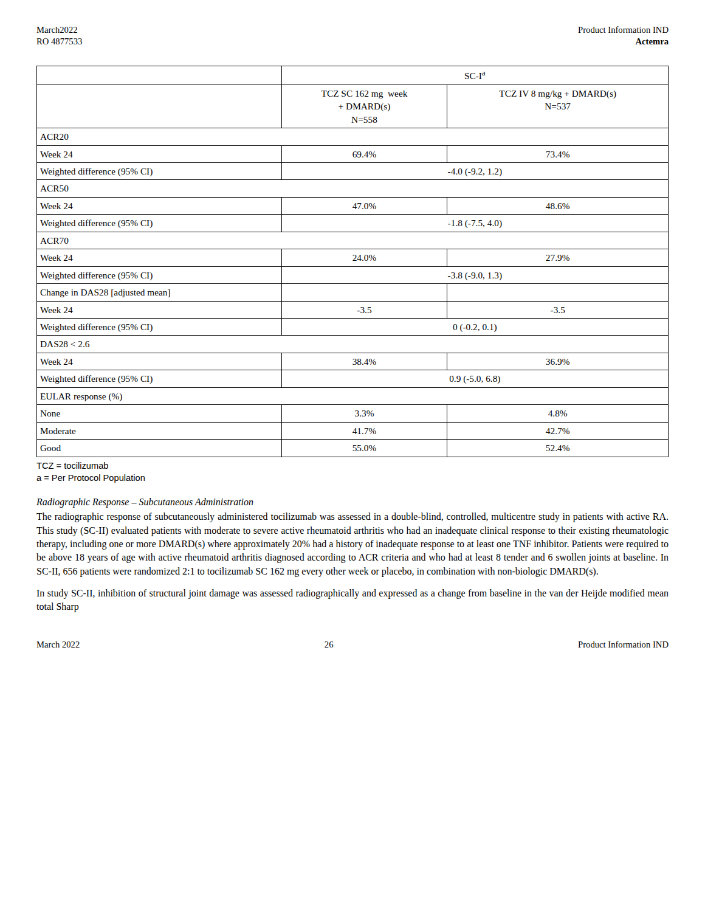March2022
RO 4877533
Product Information IND
Actemra
| | SC-I a |
| | TCZ SC 162 mg week + DMARD(s) N=558 | TCZ IV 8 mg/kg + DMARD(s) N=537 |
| ACR20 |
| Week 24 | 69.4% | 73.4% |
| Weighted difference (95% CI) | -4.0 (-9.2, 1.2) |
| ACR50 |
| Week 24 | 47.0% | 48.6% |
| Weighted difference (95% CI) | -1.8 (-7.5, 4.0) |
| ACR70 |
| Week 24 | 24.0% | 27.9% |
| Weighted difference (95% CI) | -3.8 (-9.0, 1.3) |
| Change in DAS28 [adjusted mean] | | |
| Week 24 | -3.5 | -3.5 |
| Weighted difference (95% CI) | 0 (-0.2, 0.1) |
| DAS28 < 2.6 |
| Week 24 | 38.4% | 36.9% |
| Weighted difference (95% CI) | 0.9 (-5.0, 6.8) |
| EULAR response (%) |
| None | 3.3% | 4.8% |
| Moderate | 41.7% | 42.7% |
| Good | 55.0% | 52.4% |
TCZ = tocilizumab
a = Per Protocol Population
Radiographic Response – Subcutaneous Administration
The radiographic response of subcutaneously administered tocilizumab was assessed in a double-blind, controlled, multicentre study in patients with active RA. This study (SC-II) evaluated patients with moderate to severe active rheumatoid arthritis who had an inadequate clinical response to their existing rheumatologic therapy, including one or more DMARD(s) where approximately 20% had a history of inadequate response to at least one TNF inhibitor. Patients were required to be above 18 years of age with active rheumatoid arthritis diagnosed according to ACR criteria and who had at least 8 tender and 6 swollen joints at baseline. In SC-II, 656 patients were randomized 2:1 to tocilizumab SC 162 mg every other week or placebo, in combination with non-biologic DMARD(s).
In study SC-II, inhibition of structural joint damage was assessed radiographically and expressed as a change from baseline in the van der Heijde modified mean total Sharp
March 2022
26
Product Information IND